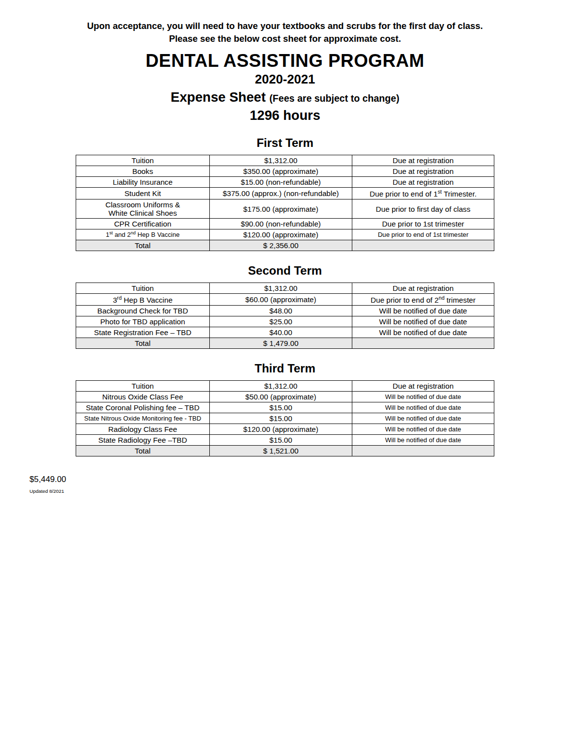Upon acceptance, you will need to have your textbooks and scrubs for the first day of class.
Please see the below cost sheet for approximate cost.
DENTAL ASSISTING PROGRAM
2020-2021
Expense Sheet (Fees are subject to change)
1296 hours
First Term
| Tuition | $1,312.00 | Due at registration |
| Books | $350.00 (approximate) | Due at registration |
| Liability Insurance | $15.00 (non-refundable) | Due at registration |
| Student Kit | $375.00 (approx.) (non-refundable) | Due prior to end of 1 st Trimester. |
| Classroom Uniforms & White Clinical Shoes | $175.00 (approximate) | Due prior to first day of class |
| CPR Certification | $90.00 (non-refundable) | Due prior to 1st trimester |
| 1 st and 2 nd Hep B Vaccine | $120.00 (approximate) | Due prior to end of 1st trimester |
| Total | $ 2,356.00 | |
Second Term
| Tuition | $1,312.00 | Due at registration |
| 3 rd Hep B Vaccine | $60.00 (approximate) | Due prior to end of 2 nd trimester |
| Background Check for TBD | $48.00 | Will be notified of due date |
| Photo for TBD application | $25.00 | Will be notified of due date |
| State Registration Fee – TBD | $40.00 | Will be notified of due date |
| Total | $ 1,479.00 | |
Third Term
| Tuition | $1,312.00 | Due at registration |
| Nitrous Oxide Class Fee | $50.00 (approximate) | Will be notified of due date |
| State Coronal Polishing fee – TBD | $15.00 | Will be notified of due date |
| State Nitrous Oxide Monitoring fee - TBD | $15.00 | Will be notified of due date |
| Radiology Class Fee | $120.00 (approximate) | Will be notified of due date |
| State Radiology Fee –TBD | $15.00 | Will be notified of due date |
| Total | $ 1,521.00 | |
$5,449.00
Updated 8/2021